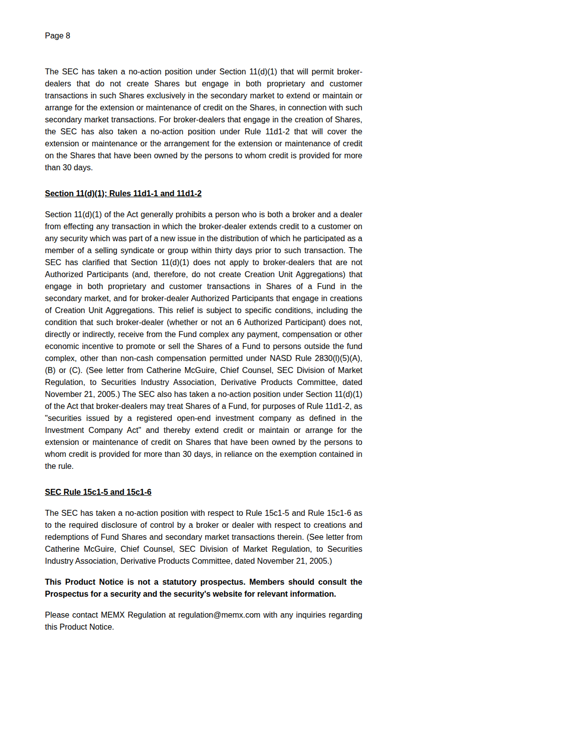Page 8
The SEC has taken a no-action position under Section 11(d)(1) that will permit broker-dealers that do not create Shares but engage in both proprietary and customer transactions in such Shares exclusively in the secondary market to extend or maintain or arrange for the extension or maintenance of credit on the Shares, in connection with such secondary market transactions. For broker-dealers that engage in the creation of Shares, the SEC has also taken a no-action position under Rule 11d1-2 that will cover the extension or maintenance or the arrangement for the extension or maintenance of credit on the Shares that have been owned by the persons to whom credit is provided for more than 30 days.
Section 11(d)(1); Rules 11d1-1 and 11d1-2
Section 11(d)(1) of the Act generally prohibits a person who is both a broker and a dealer from effecting any transaction in which the broker-dealer extends credit to a customer on any security which was part of a new issue in the distribution of which he participated as a member of a selling syndicate or group within thirty days prior to such transaction. The SEC has clarified that Section 11(d)(1) does not apply to broker-dealers that are not Authorized Participants (and, therefore, do not create Creation Unit Aggregations) that engage in both proprietary and customer transactions in Shares of a Fund in the secondary market, and for broker-dealer Authorized Participants that engage in creations of Creation Unit Aggregations. This relief is subject to specific conditions, including the condition that such broker-dealer (whether or not an 6 Authorized Participant) does not, directly or indirectly, receive from the Fund complex any payment, compensation or other economic incentive to promote or sell the Shares of a Fund to persons outside the fund complex, other than non-cash compensation permitted under NASD Rule 2830(l)(5)(A), (B) or (C). (See letter from Catherine McGuire, Chief Counsel, SEC Division of Market Regulation, to Securities Industry Association, Derivative Products Committee, dated November 21, 2005.) The SEC also has taken a no-action position under Section 11(d)(1) of the Act that broker-dealers may treat Shares of a Fund, for purposes of Rule 11d1-2, as "securities issued by a registered open-end investment company as defined in the Investment Company Act" and thereby extend credit or maintain or arrange for the extension or maintenance of credit on Shares that have been owned by the persons to whom credit is provided for more than 30 days, in reliance on the exemption contained in the rule.
SEC Rule 15c1-5 and 15c1-6
The SEC has taken a no-action position with respect to Rule 15c1-5 and Rule 15c1-6 as to the required disclosure of control by a broker or dealer with respect to creations and redemptions of Fund Shares and secondary market transactions therein. (See letter from Catherine McGuire, Chief Counsel, SEC Division of Market Regulation, to Securities Industry Association, Derivative Products Committee, dated November 21, 2005.)
This Product Notice is not a statutory prospectus. Members should consult the Prospectus for a security and the security's website for relevant information.
Please contact MEMX Regulation at regulation@memx.com with any inquiries regarding this Product Notice.